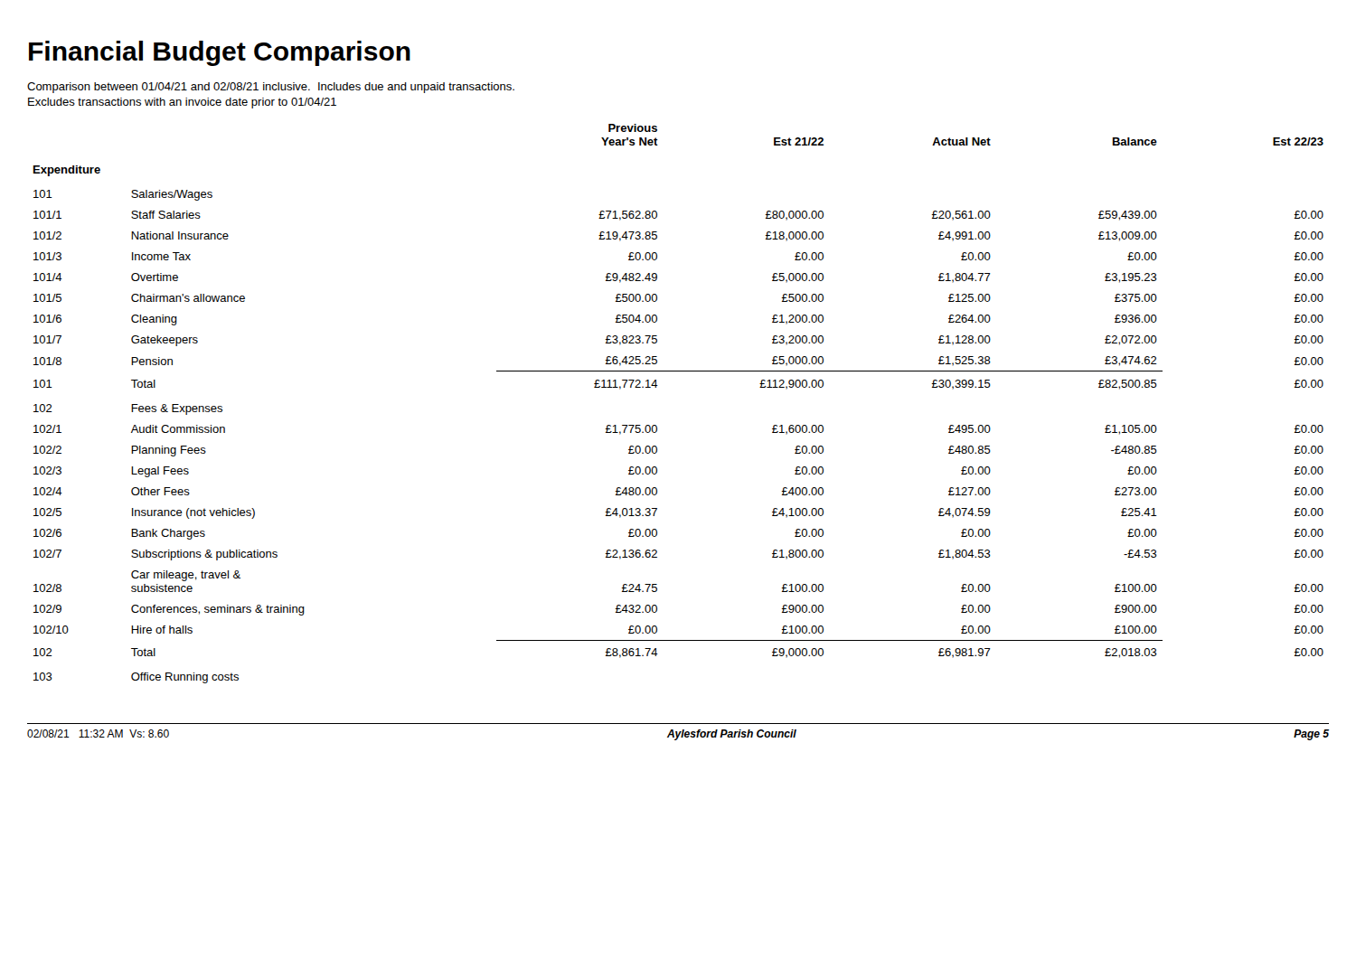Financial Budget Comparison
Comparison between 01/04/21 and 02/08/21 inclusive. Includes due and unpaid transactions.
Excludes transactions with an invoice date prior to 01/04/21
| | | Previous Year's Net | Est 21/22 | Actual Net | Balance | Est 22/23 |
| --- | --- | --- | --- | --- | --- | --- |
| Expenditure |
| 101 | Salaries/Wages | | | | | |
| 101/1 | Staff Salaries | £71,562.80 | £80,000.00 | £20,561.00 | £59,439.00 | £0.00 |
| 101/2 | National Insurance | £19,473.85 | £18,000.00 | £4,991.00 | £13,009.00 | £0.00 |
| 101/3 | Income Tax | £0.00 | £0.00 | £0.00 | £0.00 | £0.00 |
| 101/4 | Overtime | £9,482.49 | £5,000.00 | £1,804.77 | £3,195.23 | £0.00 |
| 101/5 | Chairman's allowance | £500.00 | £500.00 | £125.00 | £375.00 | £0.00 |
| 101/6 | Cleaning | £504.00 | £1,200.00 | £264.00 | £936.00 | £0.00 |
| 101/7 | Gatekeepers | £3,823.75 | £3,200.00 | £1,128.00 | £2,072.00 | £0.00 |
| 101/8 | Pension | £6,425.25 | £5,000.00 | £1,525.38 | £3,474.62 | £0.00 |
| 101 | Total | £111,772.14 | £112,900.00 | £30,399.15 | £82,500.85 | £0.00 |
| 102 | Fees & Expenses | | | | | |
| 102/1 | Audit Commission | £1,775.00 | £1,600.00 | £495.00 | £1,105.00 | £0.00 |
| 102/2 | Planning Fees | £0.00 | £0.00 | £480.85 | -£480.85 | £0.00 |
| 102/3 | Legal Fees | £0.00 | £0.00 | £0.00 | £0.00 | £0.00 |
| 102/4 | Other Fees | £480.00 | £400.00 | £127.00 | £273.00 | £0.00 |
| 102/5 | Insurance (not vehicles) | £4,013.37 | £4,100.00 | £4,074.59 | £25.41 | £0.00 |
| 102/6 | Bank Charges | £0.00 | £0.00 | £0.00 | £0.00 | £0.00 |
| 102/7 | Subscriptions & publications | £2,136.62 | £1,800.00 | £1,804.53 | -£4.53 | £0.00 |
| 102/8 | Car mileage, travel & subsistence | £24.75 | £100.00 | £0.00 | £100.00 | £0.00 |
| 102/9 | Conferences, seminars & training | £432.00 | £900.00 | £0.00 | £900.00 | £0.00 |
| 102/10 | Hire of halls | £0.00 | £100.00 | £0.00 | £100.00 | £0.00 |
| 102 | Total | £8,861.74 | £9,000.00 | £6,981.97 | £2,018.03 | £0.00 |
| 103 | Office Running costs | | | | | |
02/08/21 11:32 AM Vs: 8.60
Aylesford Parish Council
Page 5